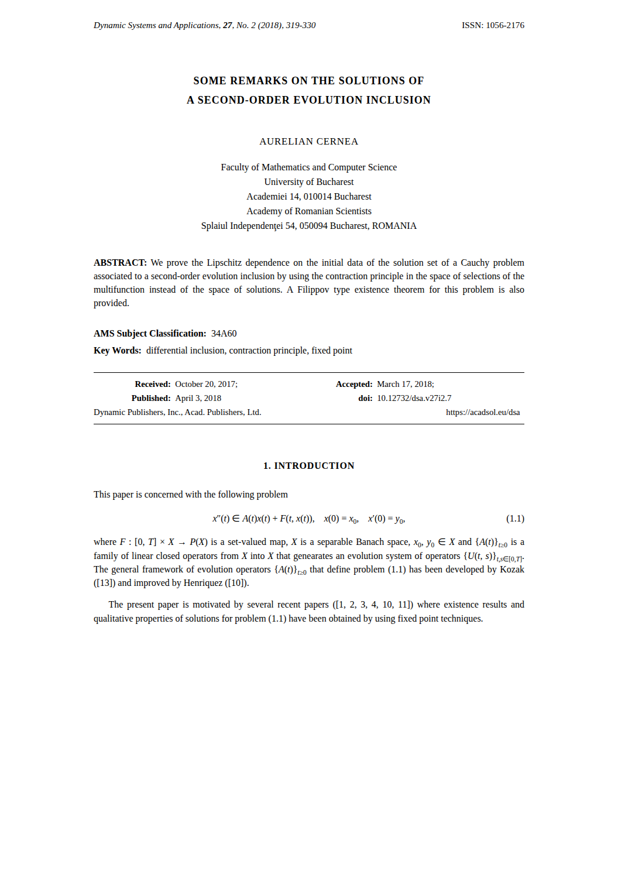Dynamic Systems and Applications, 27, No. 2 (2018), 319-330 ISSN: 1056-2176
Some Remarks on the Solutions of
a Second-Order Evolution Inclusion
AURELIAN CERNEA
Faculty of Mathematics and Computer Science
University of Bucharest
Academiei 14, 010014 Bucharest
Academy of Romanian Scientists
Splaiul Independenţei 54, 050094 Bucharest, ROMANIA
ABSTRACT: We prove the Lipschitz dependence on the initial data of the solution set of a Cauchy problem associated to a second-order evolution inclusion by using the contraction principle in the space of selections of the multifunction instead of the space of solutions. A Filippov type existence theorem for this problem is also provided.
AMS Subject Classification: 34A60
Key Words: differential inclusion, contraction principle, fixed point
| Received: | October 20, 2017; | Accepted: | March 17, 2018; |
| Published: | April 3, 2018 | doi: | 10.12732/dsa.v27i2.7 |
| Dynamic Publishers, Inc., Acad. Publishers, Ltd. | https://acadsol.eu/dsa |
1. INTRODUCTION
This paper is concerned with the following problem
x″(t) ∈ A(t)x(t) + F(t, x(t)), x(0) = x0, x′(0) = y0, (1.1)
where F : [0, T] × X → P(X) is a set-valued map, X is a separable Banach space, x0, y0 ∈ X and {A(t)}t≥0 is a family of linear closed operators from X into X that genearates an evolution system of operators {U(t, s)}t,s∈[0,T]. The general framework of evolution operators {A(t)}t≥0 that define problem (1.1) has been developed by Kozak ([13]) and improved by Henriquez ([10]).
The present paper is motivated by several recent papers ([1, 2, 3, 4, 10, 11]) where existence results and qualitative properties of solutions for problem (1.1) have been obtained by using fixed point techniques.